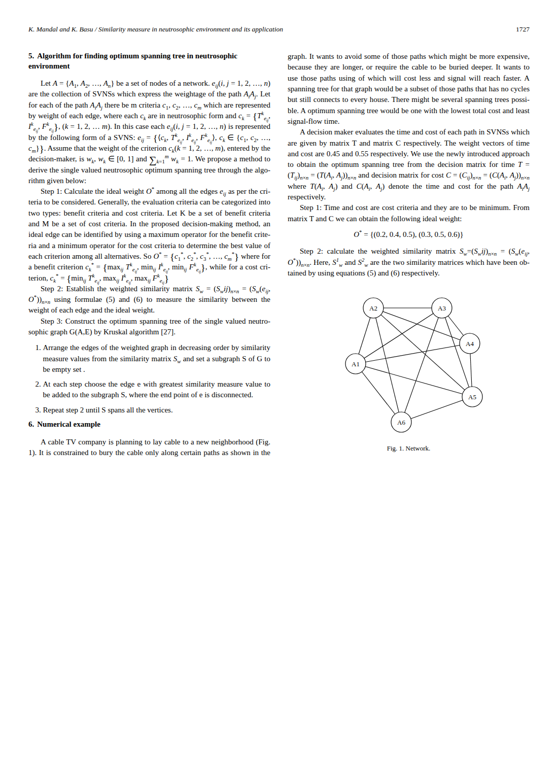K. Mandal and K. Basu / Similarity measure in neutrosophic environment and its application
1727
5. Algorithm for finding optimum spanning tree in neutrosophic environment
Let A = {A1, A2, …, An} be a set of nodes of a network. eij(i, j = 1, 2, …, n) are the collection of SVNSs which express the weightage of the path AiAj. Let for each of the path AiAj there be m criteria c1, c2, …, cm which are represented by weight of each edge, where each ck are in neutrosophic form and ck = {Tkeij, Ikeij, Fkeij}, (k = 1, 2, … m). In this case each eij(i, j = 1, 2, …, n) is represented by the following form of a SVNS: eij = {⟨ck, Tkeij, Ikeij, Fkeij⟩, ck ∈ {c1, c2, …, cm}}. Assume that the weight of the criterion ck(k = 1, 2, …, m), entered by the decision-maker, is wk, wk ∈ [0, 1] and ∑k=1m wk = 1. We propose a method to derive the single valued neutrosophic optimum spanning tree through the algorithm given below:
Step 1: Calculate the ideal weight O* among all the edges eij as per the criteria to be considered. Generally, the evaluation criteria can be categorized into two types: benefit criteria and cost criteria. Let K be a set of benefit criteria and M be a set of cost criteria. In the proposed decision-making method, an ideal edge can be identified by using a maximum operator for the benefit criteria and a minimum operator for the cost criteria to determine the best value of each criterion among all alternatives. So O* = {c1*, c2*, c3*, …, cm*} where for a benefit criterion ck* = {maxij Tkeij, minij Ikeij, minij Fkeij}, while for a cost criterion, ck* = {minij Tkeij, maxij Ikeij, maxij Fkeij}
Step 2: Establish the weighted similarity matrix Sw = (Swij)n×n = (Sw(eij, O*))n×n using formulae (5) and (6) to measure the similarity between the weight of each edge and the ideal weight.
Step 3: Construct the optimum spanning tree of the single valued neutrosophic graph G(A,E) by Kruskal algorithm [27].
Arrange the edges of the weighted graph in decreasing order by similarity measure values from the similarity matrix Sw and set a subgraph S of G to be empty set .
At each step choose the edge e with greatest similarity measure value to be added to the subgraph S, where the end point of e is disconnected.
Repeat step 2 until S spans all the vertices.
6. Numerical example
A cable TV company is planning to lay cable to a new neighborhood (Fig. 1). It is constrained to bury the cable only along certain paths as shown in the graph. It wants to avoid some of those paths which might be more expensive, because they are longer, or require the cable to be buried deeper. It wants to use those paths using of which will cost less and signal will reach faster. A spanning tree for that graph would be a subset of those paths that has no cycles but still connects to every house. There might be several spanning trees possible. A optimum spanning tree would be one with the lowest total cost and least signal-flow time.
A decision maker evaluates the time and cost of each path in SVNSs which are given by matrix T and matrix C respectively. The weight vectors of time and cost are 0.45 and 0.55 respectively. We use the newly introduced approach to obtain the optimum spanning tree from the decision matrix for time T = (Tij)n×n = (T(Ai, Aj))n×n and decision matrix for cost C = (Cij)n×n = (C(Ai, Aj))n×n where T(Ai, Aj) and C(Ai, Aj) denote the time and cost for the path AiAj respectively.
Step 1: Time and cost are cost criteria and they are to be minimum. From matrix T and C we can obtain the following ideal weight:
O* = {(0.2, 0.4, 0.5), (0.3, 0.5, 0.6)}
Step 2: calculate the weighted similarity matrix Sw=(Swij)n×n = (Sw(eij, O*))n×n. Here, S1w and S2w are the two similarity matrices which have been obtained by using equations (5) and (6) respectively.
A1 A2 A3 A4 A5 A6
Fig. 1. Network.